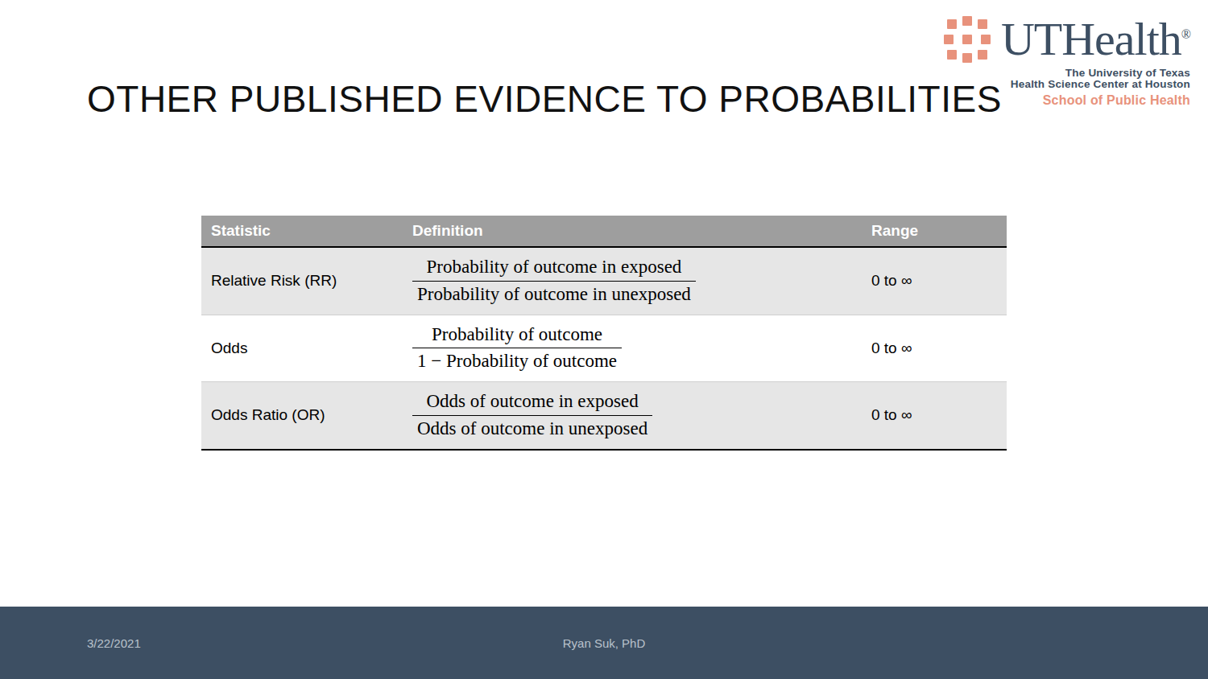UTHealth®
The University of Texas Health Science Center at Houston
School of Public Health
OTHER PUBLISHED EVIDENCE TO PROBABILITIES
| Statistic | Definition | Range |
| --- | --- | --- |
| Relative Risk (RR) | Probability of outcome in exposed Probability of outcome in unexposed | 0 to ∞ |
| Odds | Probability of outcome 1 − Probability of outcome | 0 to ∞ |
| Odds Ratio (OR) | Odds of outcome in exposed Odds of outcome in unexposed | 0 to ∞ |
3/22/2021
Ryan Suk, PhD